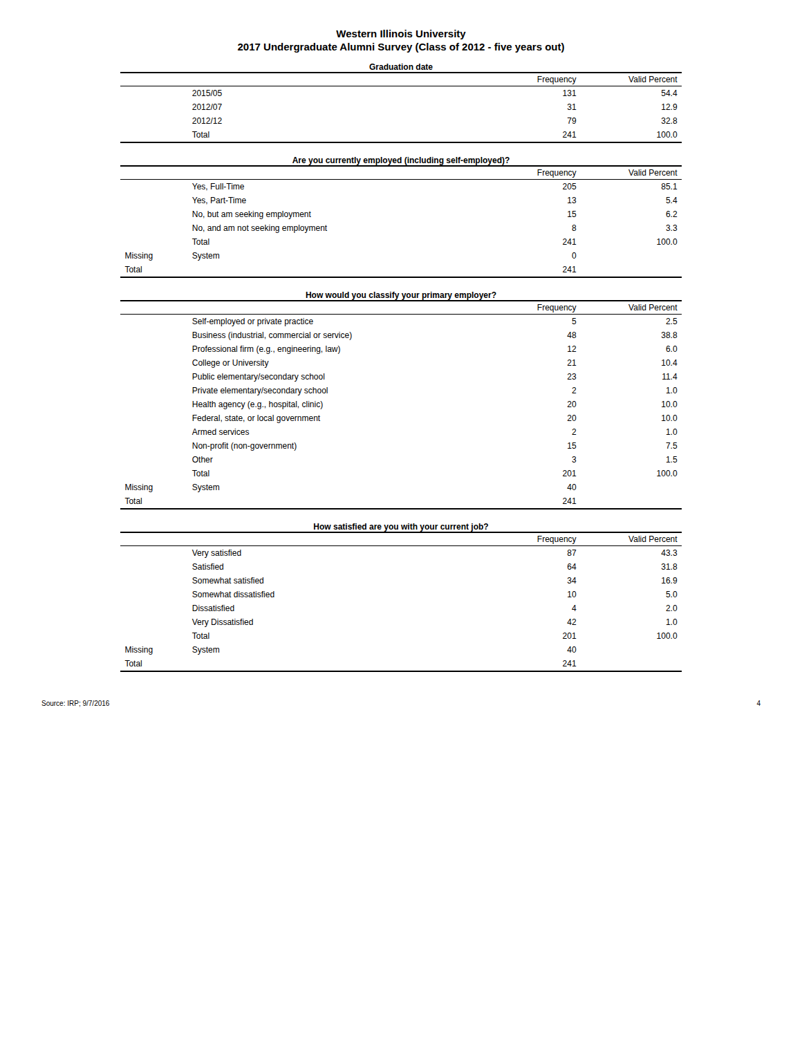Western Illinois University
2017 Undergraduate Alumni Survey (Class of 2012 - five years out)
Graduation date
| | | Frequency | Valid Percent |
| --- | --- | --- | --- |
| | 2015/05 | 131 | 54.4 |
| | 2012/07 | 31 | 12.9 |
| | 2012/12 | 79 | 32.8 |
| | Total | 241 | 100.0 |
Are you currently employed (including self-employed)?
| | | Frequency | Valid Percent |
| --- | --- | --- | --- |
| | Yes, Full-Time | 205 | 85.1 |
| | Yes, Part-Time | 13 | 5.4 |
| | No, but am seeking employment | 15 | 6.2 |
| | No, and am not seeking employment | 8 | 3.3 |
| | Total | 241 | 100.0 |
| Missing | System | 0 | |
| Total | | 241 | |
How would you classify your primary employer?
| | | Frequency | Valid Percent |
| --- | --- | --- | --- |
| | Self-employed or private practice | 5 | 2.5 |
| | Business (industrial, commercial or service) | 48 | 38.8 |
| | Professional firm (e.g., engineering, law) | 12 | 6.0 |
| | College or University | 21 | 10.4 |
| | Public elementary/secondary school | 23 | 11.4 |
| | Private elementary/secondary school | 2 | 1.0 |
| | Health agency (e.g., hospital, clinic) | 20 | 10.0 |
| | Federal, state, or local government | 20 | 10.0 |
| | Armed services | 2 | 1.0 |
| | Non-profit (non-government) | 15 | 7.5 |
| | Other | 3 | 1.5 |
| | Total | 201 | 100.0 |
| Missing | System | 40 | |
| Total | | 241 | |
How satisfied are you with your current job?
| | | Frequency | Valid Percent |
| --- | --- | --- | --- |
| | Very satisfied | 87 | 43.3 |
| | Satisfied | 64 | 31.8 |
| | Somewhat satisfied | 34 | 16.9 |
| | Somewhat dissatisfied | 10 | 5.0 |
| | Dissatisfied | 4 | 2.0 |
| | Very Dissatisfied | 42 | 1.0 |
| | Total | 201 | 100.0 |
| Missing | System | 40 | |
| Total | | 241 | |
Source: IRP; 9/7/2016 4